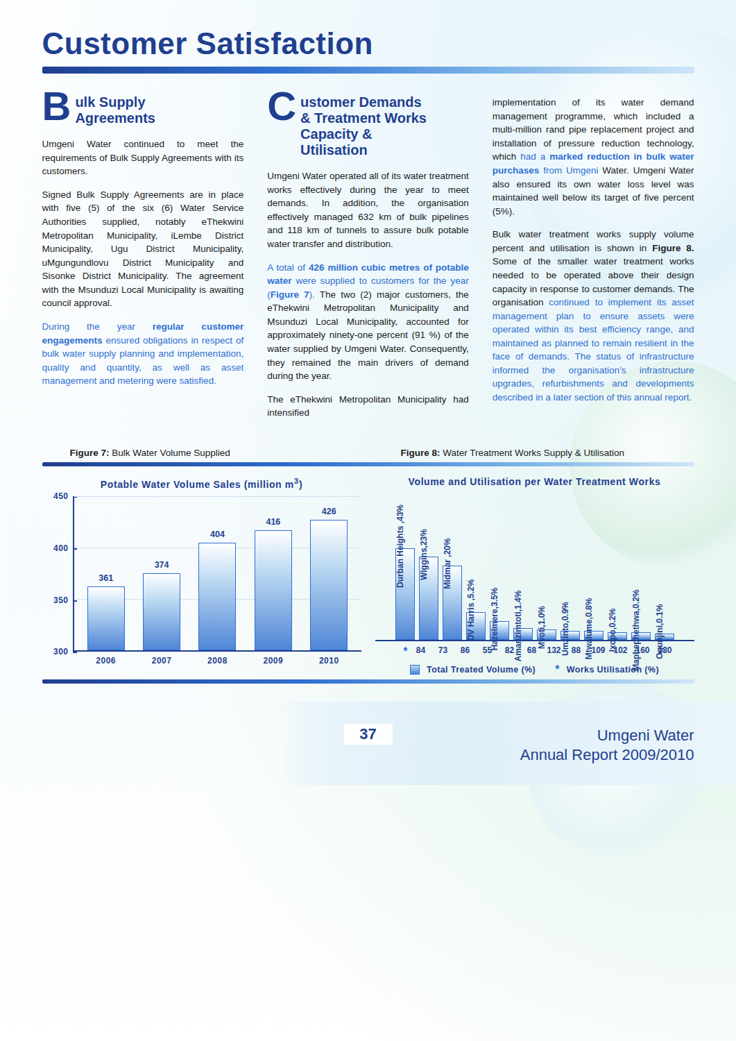Customer Satisfaction
B ulk SupplyAgreements
Umgeni Water continued to meet the requirements of Bulk Supply Agreements with its customers.
Signed Bulk Supply Agreements are in place with five (5) of the six (6) Water Service Authorities supplied, notably eThekwini Metropolitan Municipality, iLembe District Municipality, Ugu District Municipality, uMgungundlovu District Municipality and Sisonke District Municipality. The agreement with the Msunduzi Local Municipality is awaiting council approval.
During the year regular customer engagements ensured obligations in respect of bulk water supply planning and implementation, quality and quantity, as well as asset management and metering were satisfied.
C ustomer Demands& Treatment Works Capacity &Utilisation
Umgeni Water operated all of its water treatment works effectively during the year to meet demands. In addition, the organisation effectively managed 632 km of bulk pipelines and 118 km of tunnels to assure bulk potable water transfer and distribution.
A total of 426 million cubic metres of potable water were supplied to customers for the year (Figure 7). The two (2) major customers, the eThekwini Metropolitan Municipality and Msunduzi Local Municipality, accounted for approximately ninety-one percent (91 %) of the water supplied by Umgeni Water. Consequently, they remained the main drivers of demand during the year.
The eThekwini Metropolitan Municipality had intensified
implementation of its water demand management programme, which included a multi-million rand pipe replacement project and installation of pressure reduction technology, which had a marked reduction in bulk water purchases from Umgeni Water. Umgeni Water also ensured its own water loss level was maintained well below its target of five percent (5%).
Bulk water treatment works supply volume percent and utilisation is shown in Figure 8. Some of the smaller water treatment works needed to be operated above their design capacity in response to customer demands. The organisation continued to implement its asset management plan to ensure assets were operated within its best efficiency range, and maintained as planned to remain resilient in the face of demands. The status of infrastructure informed the organisation’s infrastructure upgrades, refurbishments and developments described in a later section of this annual report.
Figure 7: Bulk Water Volume Supplied
Figure 8: Water Treatment Works Supply & Utilisation
Potable Water Volume Sales (million m3)
450
400
350
300
361
374
404
416
426
2006 2007 2008 2009 2010
Volume and Utilisation per Water Treatment Works
Durban Heights ,43%
Wiggins,23%
Midmar ,20%
DV Harris ,5.2%
Hazelmere,3.5%
Amanzimtoti,1.4%
Mvoti,1.0%
Umzinto,0.9%
Mtwalume,0.8%
Ixopo,0.2%
Maphephethwa,0.2%
Ogunjini,0.1%
* 84 73 86 55 82 68 132 88 109 102 160 130
Total Treated Volume (%) * Works Utilisation (%)
37
Umgeni Water Annual Report 2009/2010